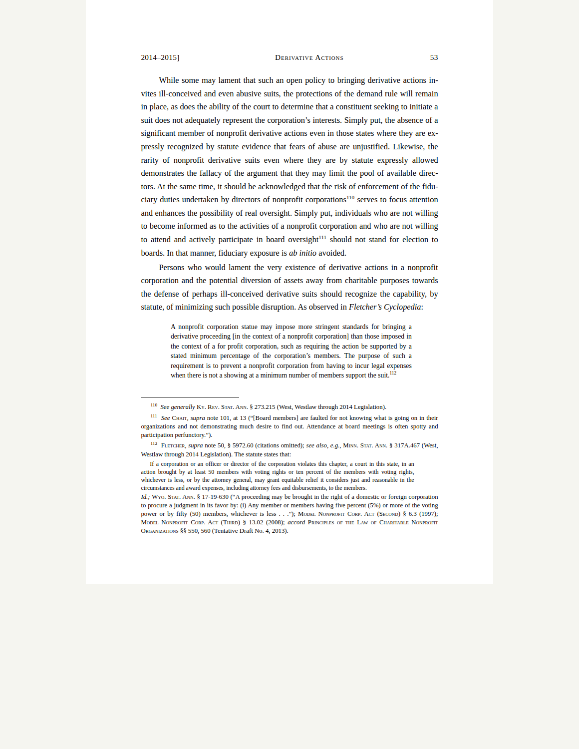2014–2015] Derivative Actions 53
While some may lament that such an open policy to bringing derivative actions invites ill-conceived and even abusive suits, the protections of the demand rule will remain in place, as does the ability of the court to determine that a constituent seeking to initiate a suit does not adequately represent the corporation’s interests. Simply put, the absence of a significant member of nonprofit derivative actions even in those states where they are expressly recognized by statute evidence that fears of abuse are unjustified. Likewise, the rarity of nonprofit derivative suits even where they are by statute expressly allowed demonstrates the fallacy of the argument that they may limit the pool of available directors. At the same time, it should be acknowledged that the risk of enforcement of the fiduciary duties undertaken by directors of nonprofit corporations110 serves to focus attention and enhances the possibility of real oversight. Simply put, individuals who are not willing to become informed as to the activities of a nonprofit corporation and who are not willing to attend and actively participate in board oversight111 should not stand for election to boards. In that manner, fiduciary exposure is ab initio avoided.
Persons who would lament the very existence of derivative actions in a nonprofit corporation and the potential diversion of assets away from charitable purposes towards the defense of perhaps ill-conceived derivative suits should recognize the capability, by statute, of minimizing such possible disruption. As observed in Fletcher’s Cyclopedia:
A nonprofit corporation statue may impose more stringent standards for bringing a derivative proceeding [in the context of a nonprofit corporation] than those imposed in the context of a for profit corporation, such as requiring the action be supported by a stated minimum percentage of the corporation’s members. The purpose of such a requirement is to prevent a nonprofit corporation from having to incur legal expenses when there is not a showing at a minimum number of members support the suit.112
110 See generally Ky. Rev. Stat. Ann. § 273.215 (West, Westlaw through 2014 Legislation).
111 See Chait, supra note 101, at 13 (“[Board members] are faulted for not knowing what is going on in their organizations and not demonstrating much desire to find out. Attendance at board meetings is often spotty and participation perfunctory.”).
112 Fletcher, supra note 50, § 5972.60 (citations omitted); see also, e.g., Minn. Stat. Ann. § 317A.467 (West, Westlaw through 2014 Legislation). The statute states that:
If a corporation or an officer or director of the corporation violates this chapter, a court in this state, in an action brought by at least 50 members with voting rights or ten percent of the members with voting rights, whichever is less, or by the attorney general, may grant equitable relief it considers just and reasonable in the circumstances and award expenses, including attorney fees and disbursements, to the members.
Id.; Wyo. Stat. Ann. § 17-19-630 (“A proceeding may be brought in the right of a domestic or foreign corporation to procure a judgment in its favor by: (i) Any member or members having five percent (5%) or more of the voting power or by fifty (50) members, whichever is less . . .”); Model Nonprofit Corp. Act (Second) § 6.3 (1997); Model Nonprofit Corp. Act (Third) § 13.02 (2008); accord Principles of the Law of Charitable Nonprofit Organizations §§ 550, 560 (Tentative Draft No. 4, 2013).